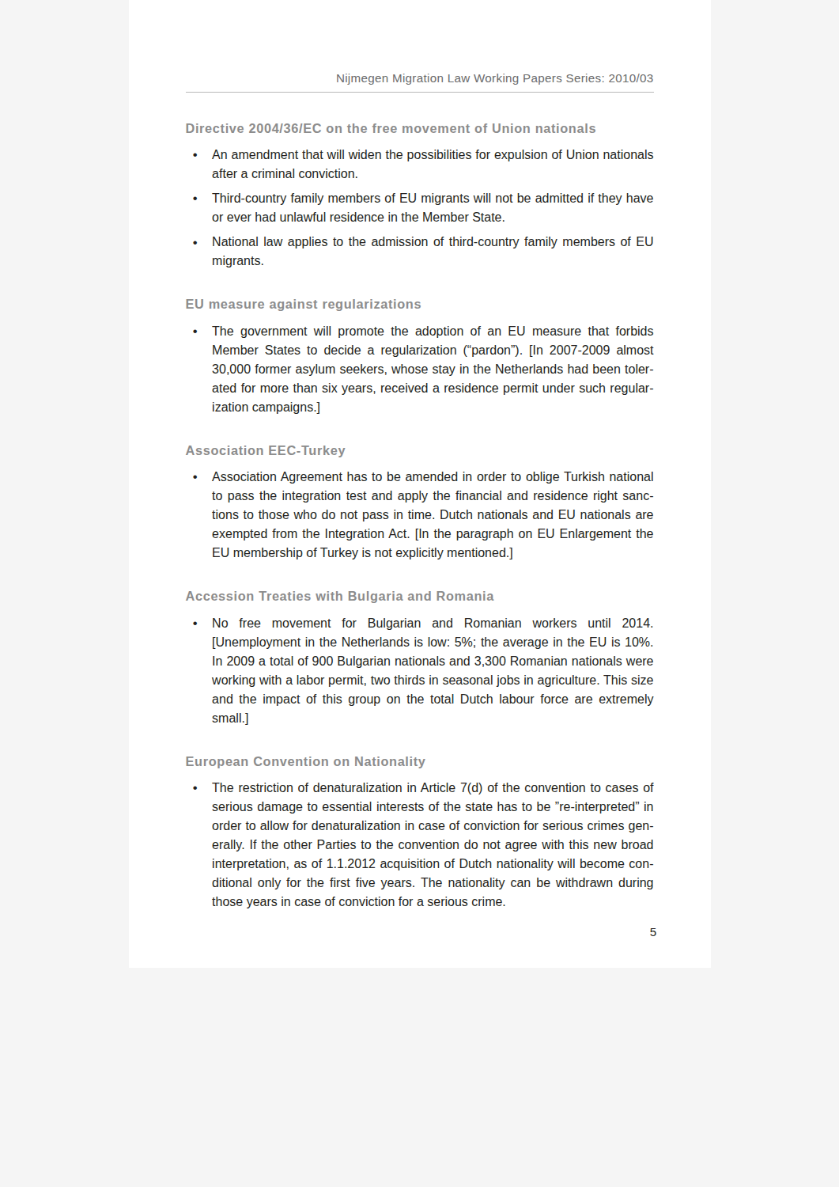Nijmegen Migration Law Working Papers Series: 2010/03
Directive 2004/36/EC on the free movement of Union nationals
An amendment that will widen the possibilities for expulsion of Union nationals after a criminal conviction.
Third-country family members of EU migrants will not be admitted if they have or ever had unlawful residence in the Member State.
National law applies to the admission of third-country family members of EU migrants.
EU measure against regularizations
The government will promote the adoption of an EU measure that forbids Member States to decide a regularization (“pardon”). [In 2007-2009 almost 30,000 former asylum seekers, whose stay in the Netherlands had been tolerated for more than six years, received a residence permit under such regularization campaigns.]
Association EEC-Turkey
Association Agreement has to be amended in order to oblige Turkish national to pass the integration test and apply the financial and residence right sanctions to those who do not pass in time. Dutch nationals and EU nationals are exempted from the Integration Act. [In the paragraph on EU Enlargement the EU membership of Turkey is not explicitly mentioned.]
Accession Treaties with Bulgaria and Romania
No free movement for Bulgarian and Romanian workers until 2014. [Unemployment in the Netherlands is low: 5%; the average in the EU is 10%. In 2009 a total of 900 Bulgarian nationals and 3,300 Romanian nationals were working with a labor permit, two thirds in seasonal jobs in agriculture. This size and the impact of this group on the total Dutch labour force are extremely small.]
European Convention on Nationality
The restriction of denaturalization in Article 7(d) of the convention to cases of serious damage to essential interests of the state has to be ”re-interpreted” in order to allow for denaturalization in case of conviction for serious crimes generally. If the other Parties to the convention do not agree with this new broad interpretation, as of 1.1.2012 acquisition of Dutch nationality will become conditional only for the first five years. The nationality can be withdrawn during those years in case of conviction for a serious crime.
5